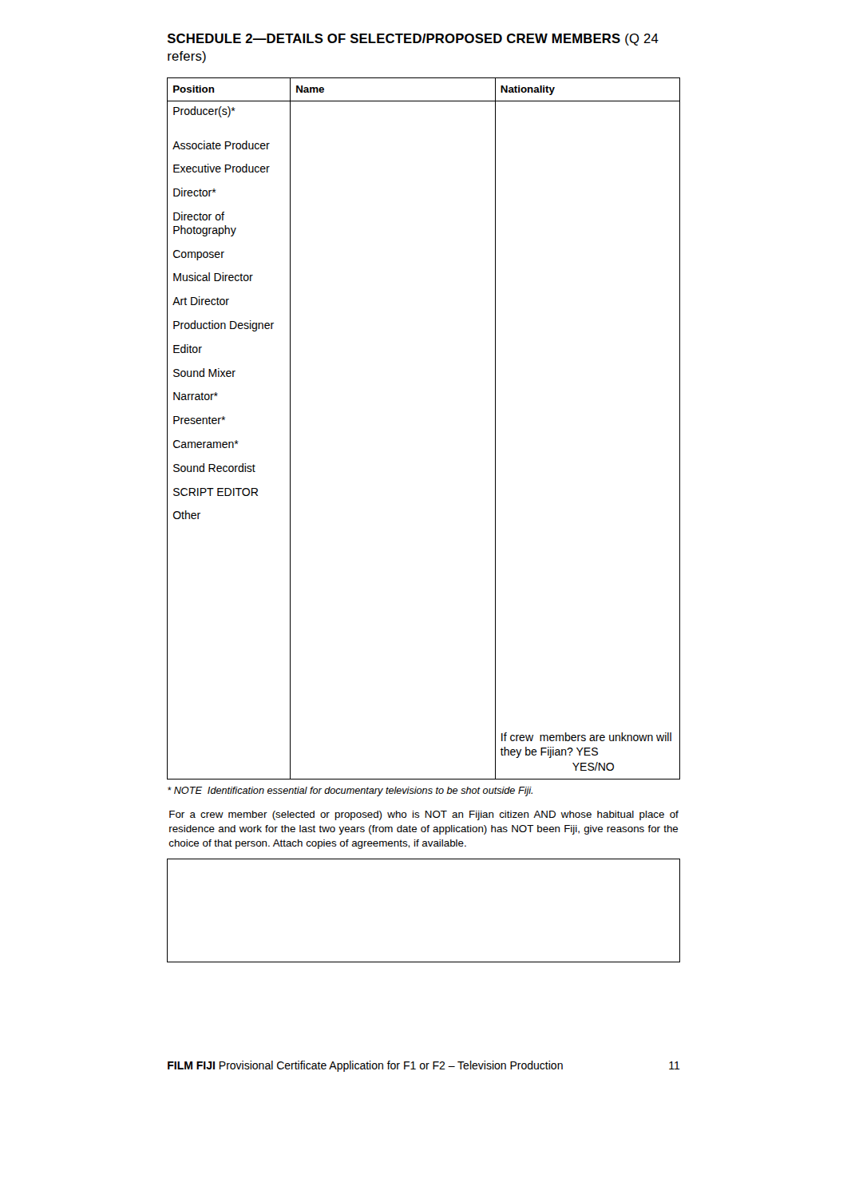SCHEDULE 2—DETAILS OF SELECTED/PROPOSED CREW MEMBERS (Q 24 refers)
| Position | Name | Nationality |
| --- | --- | --- |
| Producer(s)* Associate Producer Executive Producer Director* Director of Photography Composer Musical Director Art Director Production Designer Editor Sound Mixer Narrator* Presenter* Cameramen* Sound Recordist SCRIPT EDITOR Other | | If crew members are unknown will they be Fijian? YES YES/NO |
* NOTE Identification essential for documentary televisions to be shot outside Fiji.
For a crew member (selected or proposed) who is NOT an Fijian citizen AND whose habitual place of residence and work for the last two years (from date of application) has NOT been Fiji, give reasons for the choice of that person. Attach copies of agreements, if available.
FILM FIJI Provisional Certificate Application for F1 or F2 – Television Production
11